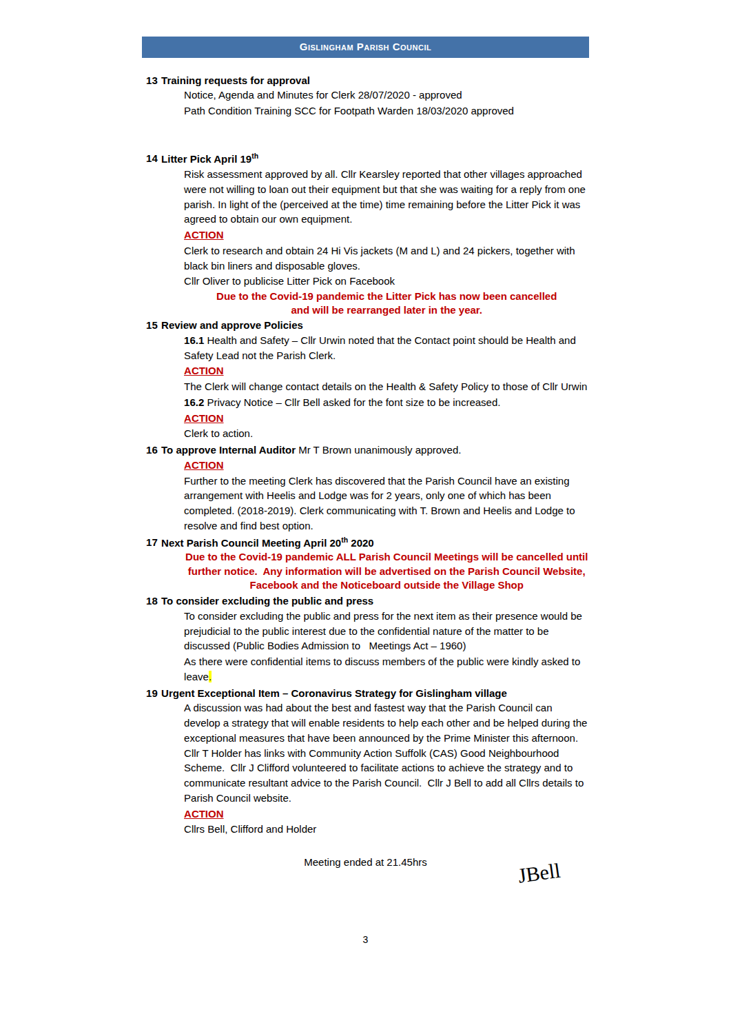Gislingham Parish Council
13 Training requests for approval
Notice, Agenda and Minutes for Clerk 28/07/2020 - approved
Path Condition Training SCC for Footpath Warden 18/03/2020 approved
14 Litter Pick April 19th
Risk assessment approved by all. Cllr Kearsley reported that other villages approached were not willing to loan out their equipment but that she was waiting for a reply from one parish. In light of the (perceived at the time) time remaining before the Litter Pick it was agreed to obtain our own equipment.
ACTION
Clerk to research and obtain 24 Hi Vis jackets (M and L) and 24 pickers, together with black bin liners and disposable gloves.
Cllr Oliver to publicise Litter Pick on Facebook
Due to the Covid-19 pandemic the Litter Pick has now been cancelled
and will be rearranged later in the year.
15 Review and approve Policies
16.1 Health and Safety – Cllr Urwin noted that the Contact point should be Health and Safety Lead not the Parish Clerk.
ACTION
The Clerk will change contact details on the Health & Safety Policy to those of Cllr Urwin
16.2 Privacy Notice – Cllr Bell asked for the font size to be increased.
ACTION
Clerk to action.
16 To approve Internal Auditor Mr T Brown unanimously approved.
ACTION
Further to the meeting Clerk has discovered that the Parish Council have an existing arrangement with Heelis and Lodge was for 2 years, only one of which has been completed. (2018-2019). Clerk communicating with T. Brown and Heelis and Lodge to resolve and find best option.
17 Next Parish Council Meeting April 20th 2020
Due to the Covid-19 pandemic ALL Parish Council Meetings will be cancelled until further notice. Any information will be advertised on the Parish Council Website, Facebook and the Noticeboard outside the Village Shop
18 To consider excluding the public and press
To consider excluding the public and press for the next item as their presence would be prejudicial to the public interest due to the confidential nature of the matter to be discussed (Public Bodies Admission to Meetings Act – 1960)
As there were confidential items to discuss members of the public were kindly asked to leave.
19 Urgent Exceptional Item – Coronavirus Strategy for Gislingham village
A discussion was had about the best and fastest way that the Parish Council can develop a strategy that will enable residents to help each other and be helped during the exceptional measures that have been announced by the Prime Minister this afternoon. Cllr T Holder has links with Community Action Suffolk (CAS) Good Neighbourhood Scheme. Cllr J Clifford volunteered to facilitate actions to achieve the strategy and to communicate resultant advice to the Parish Council. Cllr J Bell to add all Cllrs details to Parish Council website.
ACTION
Cllrs Bell, Clifford and Holder
Meeting ended at 21.45hrs
JBell
3